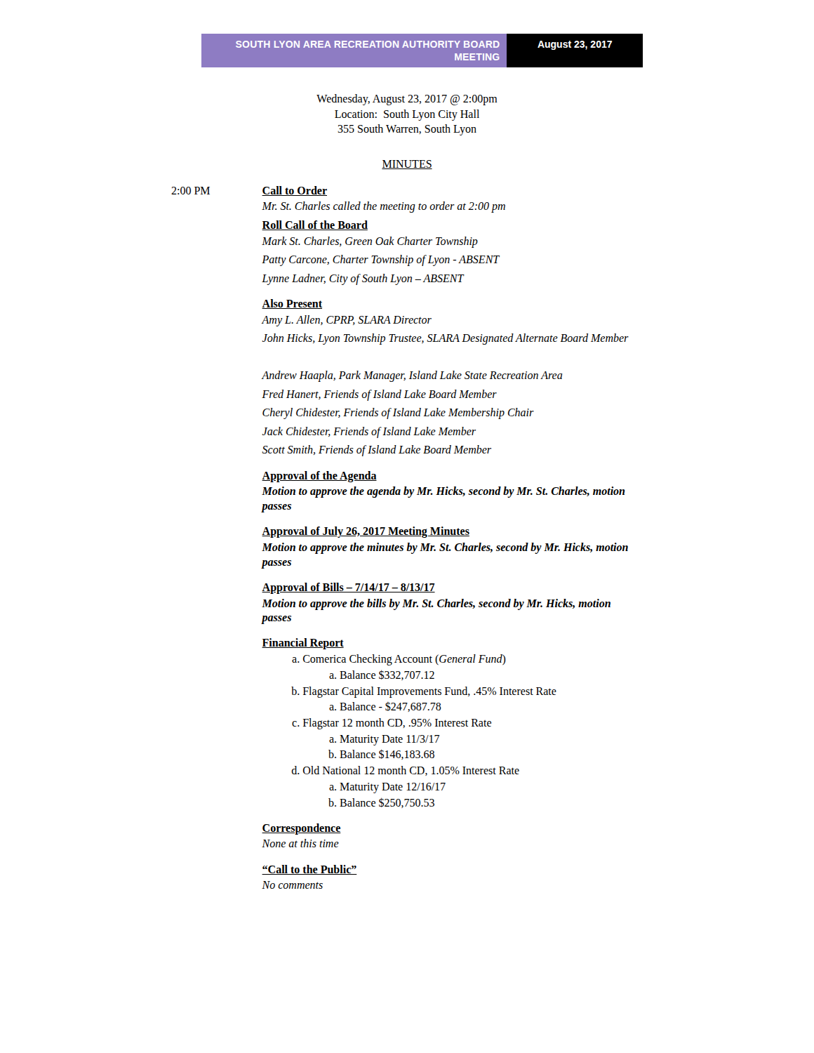SOUTH LYON AREA RECREATION AUTHORITY BOARD MEETING
August 23, 2017
Wednesday, August 23, 2017 @ 2:00pm
Location: South Lyon City Hall
355 South Warren, South Lyon
MINUTES
2:00 PM
Call to Order
Mr. St. Charles called the meeting to order at 2:00 pm
Roll Call of the Board
Mark St. Charles, Green Oak Charter Township
Patty Carcone, Charter Township of Lyon - ABSENT
Lynne Ladner, City of South Lyon – ABSENT
Also Present
Amy L. Allen, CPRP, SLARA Director
John Hicks, Lyon Township Trustee, SLARA Designated Alternate Board Member
Andrew Haapla, Park Manager, Island Lake State Recreation Area
Fred Hanert, Friends of Island Lake Board Member
Cheryl Chidester, Friends of Island Lake Membership Chair
Jack Chidester, Friends of Island Lake Member
Scott Smith, Friends of Island Lake Board Member
Approval of the Agenda
Motion to approve the agenda by Mr. Hicks, second by Mr. St. Charles, motion passes
Approval of July 26, 2017 Meeting Minutes
Motion to approve the minutes by Mr. St. Charles, second by Mr. Hicks, motion passes
Approval of Bills – 7/14/17 – 8/13/17
Motion to approve the bills by Mr. St. Charles, second by Mr. Hicks, motion passes
Financial Report
Comerica Checking Account (General Fund)
Balance $332,707.12
Flagstar Capital Improvements Fund, .45% Interest Rate
Balance - $247,687.78
Flagstar 12 month CD, .95% Interest Rate
Maturity Date 11/3/17
Balance $146,183.68
Old National 12 month CD, 1.05% Interest Rate
Maturity Date 12/16/17
Balance $250,750.53
Correspondence
None at this time
“Call to the Public”
No comments